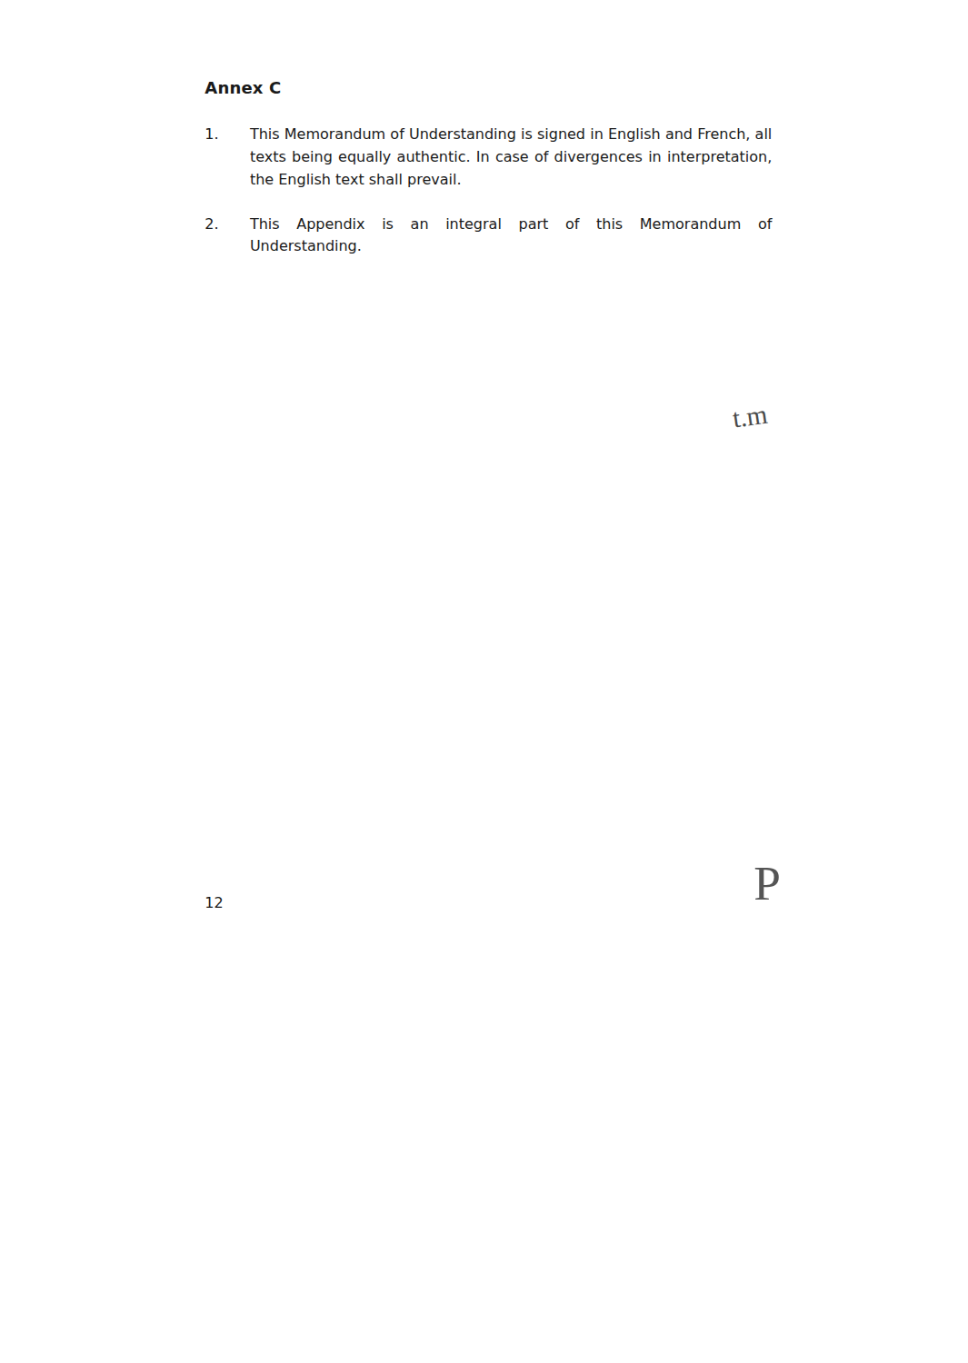Annex C
1. This Memorandum of Understanding is signed in English and French, all texts being equally authentic. In case of divergences in interpretation, the English text shall prevail.
2. This Appendix is an integral part of this Memorandum of Understanding.
t.m
P
12